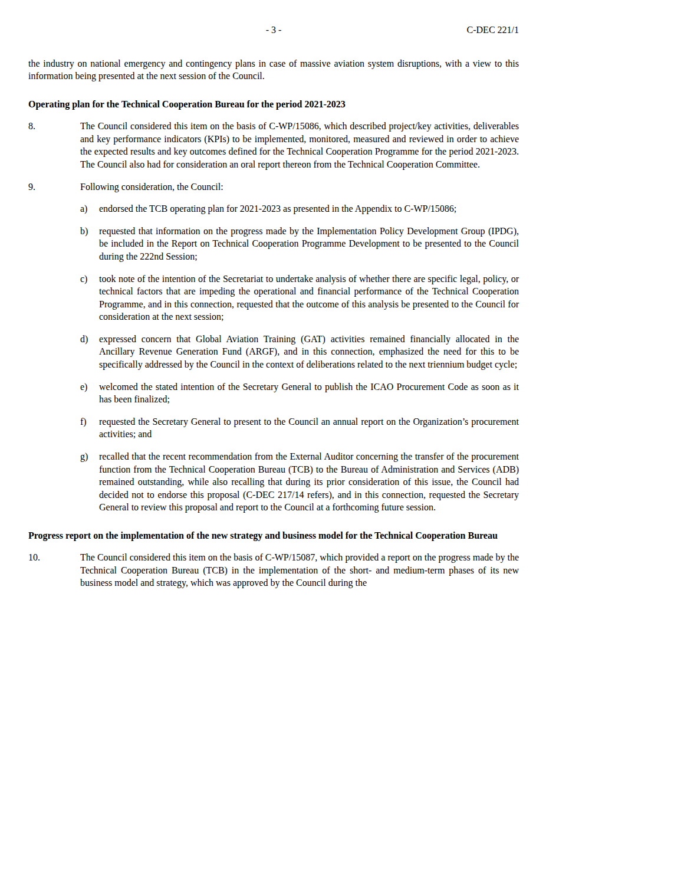- 3 - C-DEC 221/1
the industry on national emergency and contingency plans in case of massive aviation system disruptions, with a view to this information being presented at the next session of the Council.
Operating plan for the Technical Cooperation Bureau for the period 2021-2023
8. The Council considered this item on the basis of C-WP/15086, which described project/key activities, deliverables and key performance indicators (KPIs) to be implemented, monitored, measured and reviewed in order to achieve the expected results and key outcomes defined for the Technical Cooperation Programme for the period 2021-2023. The Council also had for consideration an oral report thereon from the Technical Cooperation Committee.
9. Following consideration, the Council:
a) endorsed the TCB operating plan for 2021-2023 as presented in the Appendix to C-WP/15086;
b) requested that information on the progress made by the Implementation Policy Development Group (IPDG), be included in the Report on Technical Cooperation Programme Development to be presented to the Council during the 222nd Session;
c) took note of the intention of the Secretariat to undertake analysis of whether there are specific legal, policy, or technical factors that are impeding the operational and financial performance of the Technical Cooperation Programme, and in this connection, requested that the outcome of this analysis be presented to the Council for consideration at the next session;
d) expressed concern that Global Aviation Training (GAT) activities remained financially allocated in the Ancillary Revenue Generation Fund (ARGF), and in this connection, emphasized the need for this to be specifically addressed by the Council in the context of deliberations related to the next triennium budget cycle;
e) welcomed the stated intention of the Secretary General to publish the ICAO Procurement Code as soon as it has been finalized;
f) requested the Secretary General to present to the Council an annual report on the Organization’s procurement activities; and
g) recalled that the recent recommendation from the External Auditor concerning the transfer of the procurement function from the Technical Cooperation Bureau (TCB) to the Bureau of Administration and Services (ADB) remained outstanding, while also recalling that during its prior consideration of this issue, the Council had decided not to endorse this proposal (C-DEC 217/14 refers), and in this connection, requested the Secretary General to review this proposal and report to the Council at a forthcoming future session.
Progress report on the implementation of the new strategy and business model for the Technical Cooperation Bureau
10. The Council considered this item on the basis of C-WP/15087, which provided a report on the progress made by the Technical Cooperation Bureau (TCB) in the implementation of the short- and medium-term phases of its new business model and strategy, which was approved by the Council during the